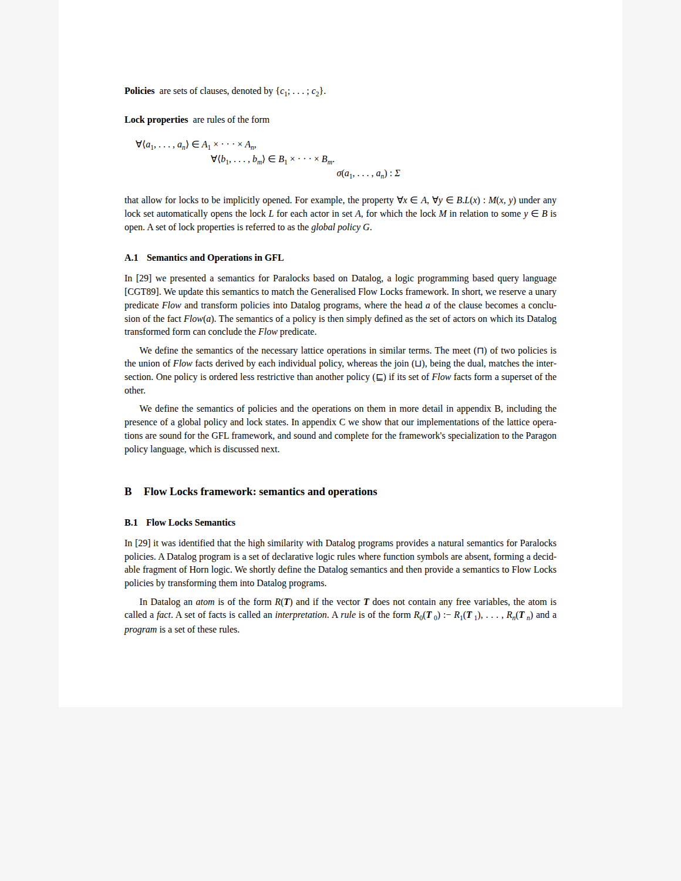Policies are sets of clauses, denoted by {c1; . . . ; c2}.
Lock properties are rules of the form
∀⟨a1, . . . , an⟩ ∈ A1 × · · · × An, ∀⟨b1, . . . , bm⟩ ∈ B1 × · · · × Bm. σ(a1, . . . , an) : Σ
that allow for locks to be implicitly opened. For example, the property ∀x ∈ A, ∀y ∈ B.L(x) : M(x, y) under any lock set automatically opens the lock L for each actor in set A, for which the lock M in relation to some y ∈ B is open. A set of lock properties is referred to as the global policy G.
A.1 Semantics and Operations in GFL
In [29] we presented a semantics for Paralocks based on Datalog, a logic programming based query language [CGT89]. We update this semantics to match the Generalised Flow Locks framework. In short, we reserve a unary predicate Flow and transform policies into Datalog programs, where the head a of the clause becomes a conclusion of the fact Flow(a). The semantics of a policy is then simply defined as the set of actors on which its Datalog transformed form can conclude the Flow predicate.
We define the semantics of the necessary lattice operations in similar terms. The meet (⊓) of two policies is the union of Flow facts derived by each individual policy, whereas the join (⊔), being the dual, matches the intersection. One policy is ordered less restrictive than another policy (⊑) if its set of Flow facts form a superset of the other.
We define the semantics of policies and the operations on them in more detail in appendix B, including the presence of a global policy and lock states. In appendix C we show that our implementations of the lattice operations are sound for the GFL framework, and sound and complete for the framework's specialization to the Paragon policy language, which is discussed next.
BFlow Locks framework: semantics and operations
B.1 Flow Locks Semantics
In [29] it was identified that the high similarity with Datalog programs provides a natural semantics for Paralocks policies. A Datalog program is a set of declarative logic rules where function symbols are absent, forming a decidable fragment of Horn logic. We shortly define the Datalog semantics and then provide a semantics to Flow Locks policies by transforming them into Datalog programs.
In Datalog an atom is of the form R(T) and if the vector T does not contain any free variables, the atom is called a fact. A set of facts is called an interpretation. A rule is of the form R0(T 0) :− R1(T 1), . . . , Rn(T n) and a program is a set of these rules.